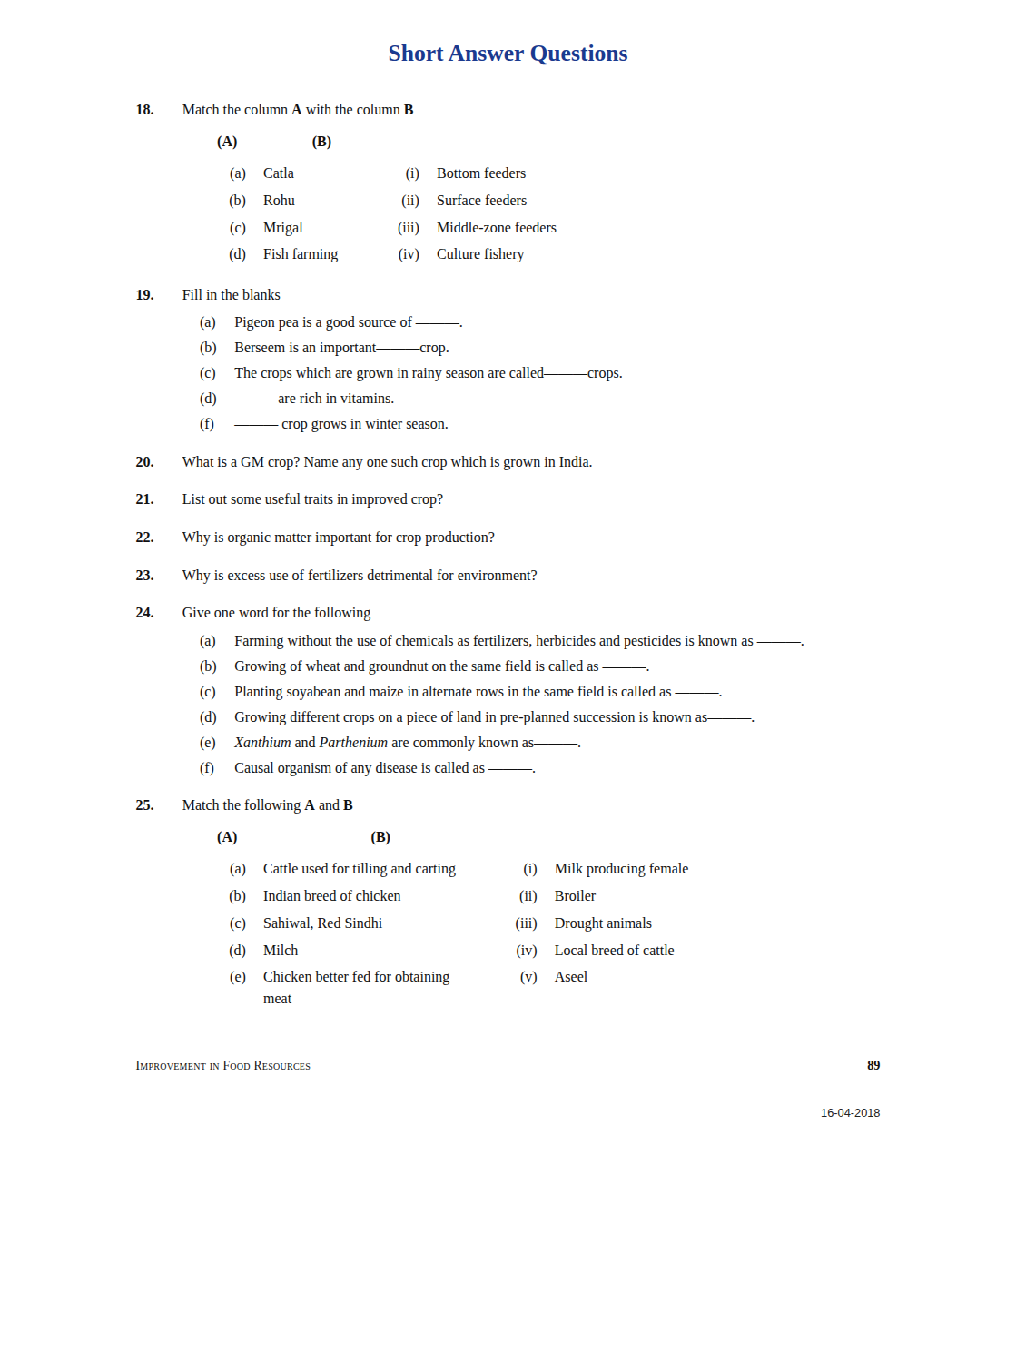Short Answer Questions
Match the column A with the column B
| (A) | (B) |
| --- | --- |
| (a) | Catla | (i) | Bottom feeders |
| (b) | Rohu | (ii) | Surface feeders |
| (c) | Mrigal | (iii) | Middle-zone feeders |
| (d) | Fish farming | (iv) | Culture fishery |
Fill in the blanks
Pigeon pea is a good source of ———.
Berseem is an important———crop.
The crops which are grown in rainy season are called———crops.
———are rich in vitamins.
——— crop grows in winter season.
What is a GM crop? Name any one such crop which is grown in India.
List out some useful traits in improved crop?
Why is organic matter important for crop production?
Why is excess use of fertilizers detrimental for environment?
Give one word for the following
Farming without the use of chemicals as fertilizers, herbicides and pesticides is known as ———.
Growing of wheat and groundnut on the same field is called as ———.
Planting soyabean and maize in alternate rows in the same field is called as ———.
Growing different crops on a piece of land in pre-planned succession is known as———.
Xanthium and Parthenium are commonly known as———.
Causal organism of any disease is called as ———.
Match the following A and B
| (A) | (B) |
| --- | --- |
| (a) | Cattle used for tilling and carting | (i) | Milk producing female |
| (b) | Indian breed of chicken | (ii) | Broiler |
| (c) | Sahiwal, Red Sindhi | (iii) | Drought animals |
| (d) | Milch | (iv) | Local breed of cattle |
| (e) | Chicken better fed for obtaining meat | (v) | Aseel |
Improvement in Food Resources 89
16-04-2018